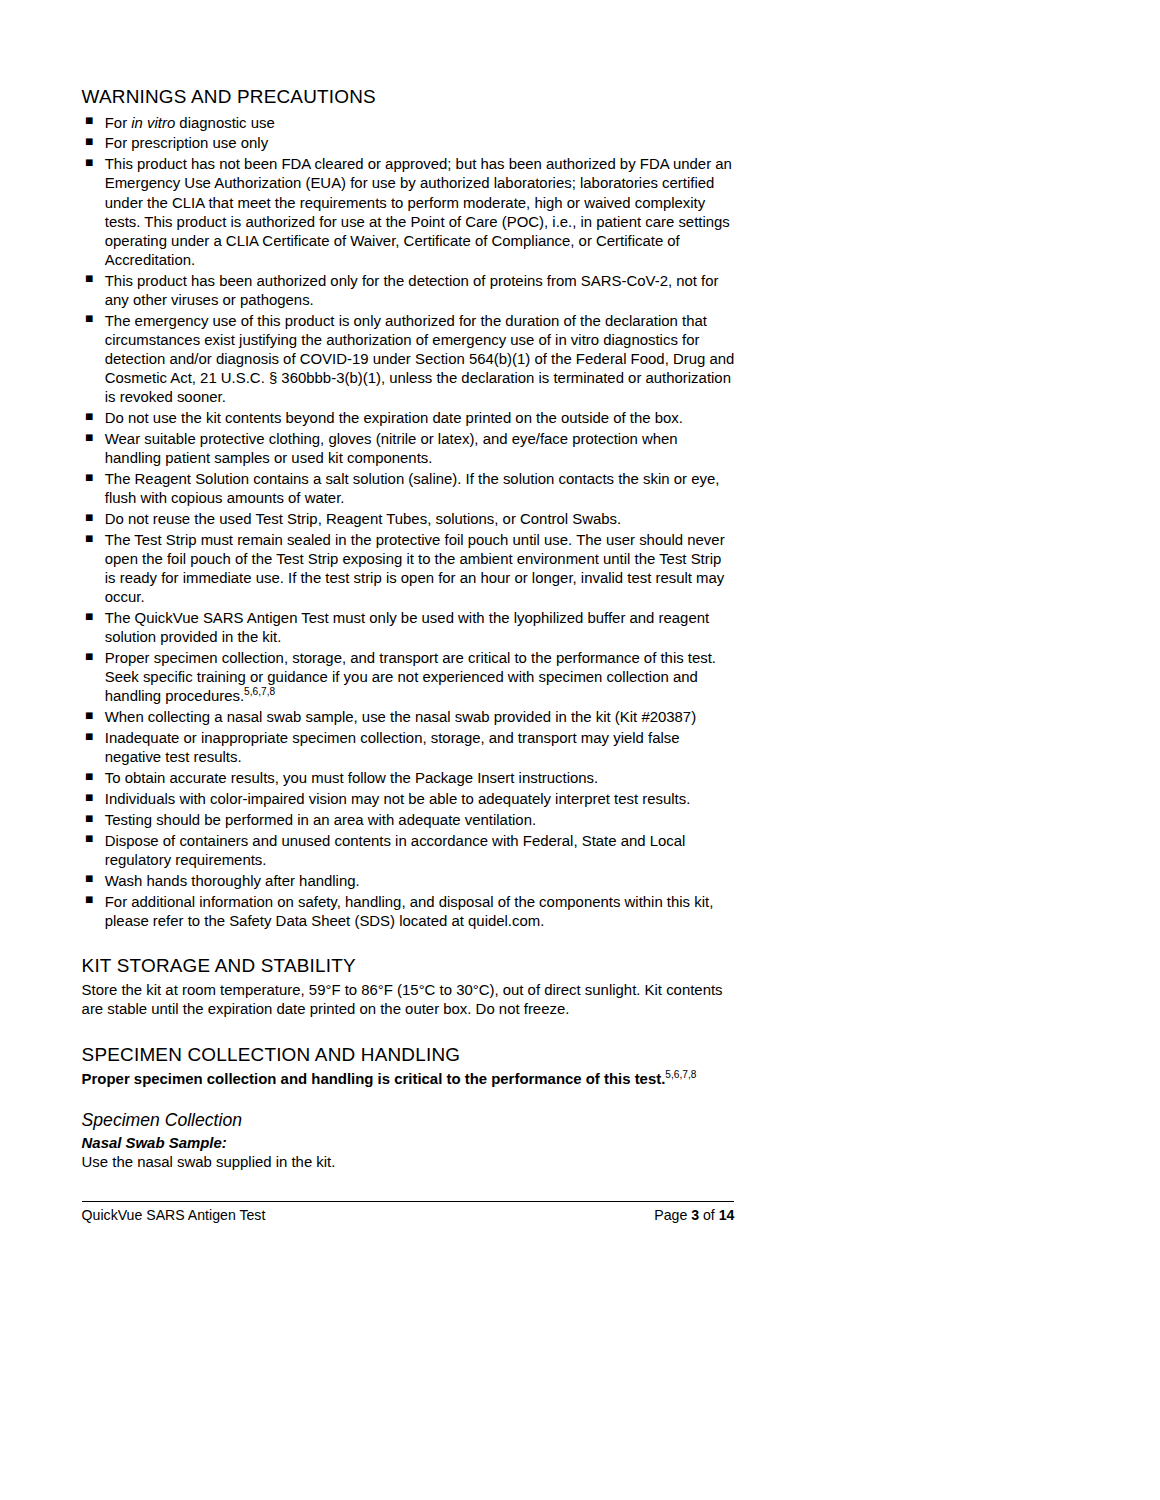WARNINGS AND PRECAUTIONS
For in vitro diagnostic use
For prescription use only
This product has not been FDA cleared or approved; but has been authorized by FDA under an Emergency Use Authorization (EUA) for use by authorized laboratories; laboratories certified under the CLIA that meet the requirements to perform moderate, high or waived complexity tests. This product is authorized for use at the Point of Care (POC), i.e., in patient care settings operating under a CLIA Certificate of Waiver, Certificate of Compliance, or Certificate of Accreditation.
This product has been authorized only for the detection of proteins from SARS-CoV-2, not for any other viruses or pathogens.
The emergency use of this product is only authorized for the duration of the declaration that circumstances exist justifying the authorization of emergency use of in vitro diagnostics for detection and/or diagnosis of COVID-19 under Section 564(b)(1) of the Federal Food, Drug and Cosmetic Act, 21 U.S.C. § 360bbb-3(b)(1), unless the declaration is terminated or authorization is revoked sooner.
Do not use the kit contents beyond the expiration date printed on the outside of the box.
Wear suitable protective clothing, gloves (nitrile or latex), and eye/face protection when handling patient samples or used kit components.
The Reagent Solution contains a salt solution (saline). If the solution contacts the skin or eye, flush with copious amounts of water.
Do not reuse the used Test Strip, Reagent Tubes, solutions, or Control Swabs.
The Test Strip must remain sealed in the protective foil pouch until use. The user should never open the foil pouch of the Test Strip exposing it to the ambient environment until the Test Strip is ready for immediate use. If the test strip is open for an hour or longer, invalid test result may occur.
The QuickVue SARS Antigen Test must only be used with the lyophilized buffer and reagent solution provided in the kit.
Proper specimen collection, storage, and transport are critical to the performance of this test. Seek specific training or guidance if you are not experienced with specimen collection and handling procedures.5,6,7,8
When collecting a nasal swab sample, use the nasal swab provided in the kit (Kit #20387)
Inadequate or inappropriate specimen collection, storage, and transport may yield false negative test results.
To obtain accurate results, you must follow the Package Insert instructions.
Individuals with color-impaired vision may not be able to adequately interpret test results.
Testing should be performed in an area with adequate ventilation.
Dispose of containers and unused contents in accordance with Federal, State and Local regulatory requirements.
Wash hands thoroughly after handling.
For additional information on safety, handling, and disposal of the components within this kit, please refer to the Safety Data Sheet (SDS) located at quidel.com.
KIT STORAGE AND STABILITY
Store the kit at room temperature, 59°F to 86°F (15°C to 30°C), out of direct sunlight. Kit contents are stable until the expiration date printed on the outer box. Do not freeze.
SPECIMEN COLLECTION AND HANDLING
Proper specimen collection and handling is critical to the performance of this test.5,6,7,8
Specimen Collection
Nasal Swab Sample:
Use the nasal swab supplied in the kit.
QuickVue SARS Antigen Test
Page 3 of 14